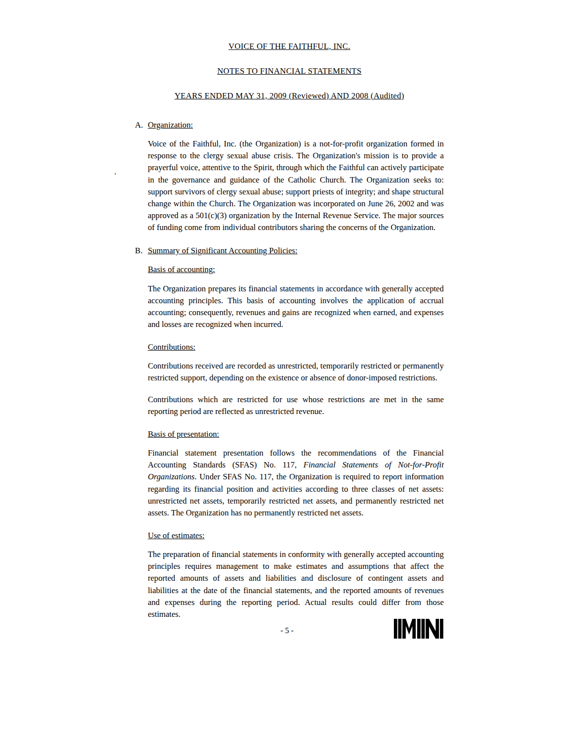VOICE OF THE FAITHFUL, INC.
NOTES TO FINANCIAL STATEMENTS
YEARS ENDED MAY 31, 2009 (Reviewed) AND 2008 (Audited)
'
A.
Organization:
Voice of the Faithful, Inc. (the Organization) is a not-for-profit organization formed in response to the clergy sexual abuse crisis. The Organization's mission is to provide a prayerful voice, attentive to the Spirit, through which the Faithful can actively participate in the governance and guidance of the Catholic Church. The Organization seeks to: support survivors of clergy sexual abuse; support priests of integrity; and shape structural change within the Church. The Organization was incorporated on June 26, 2002 and was approved as a 501(c)(3) organization by the Internal Revenue Service. The major sources of funding come from individual contributors sharing the concerns of the Organization.
B.
Summary of Significant Accounting Policies:
Basis of accounting:
The Organization prepares its financial statements in accordance with generally accepted accounting principles. This basis of accounting involves the application of accrual accounting; consequently, revenues and gains are recognized when earned, and expenses and losses are recognized when incurred.
Contributions:
Contributions received are recorded as unrestricted, temporarily restricted or permanently restricted support, depending on the existence or absence of donor-imposed restrictions.
Contributions which are restricted for use whose restrictions are met in the same reporting period are reflected as unrestricted revenue.
Basis of presentation:
Financial statement presentation follows the recommendations of the Financial Accounting Standards (SFAS) No. 117, Financial Statements of Not-for-Profit Organizations. Under SFAS No. 117, the Organization is required to report information regarding its financial position and activities according to three classes of net assets: unrestricted net assets, temporarily restricted net assets, and permanently restricted net assets. The Organization has no permanently restricted net assets.
Use of estimates:
The preparation of financial statements in conformity with generally accepted accounting principles requires management to make estimates and assumptions that affect the reported amounts of assets and liabilities and disclosure of contingent assets and liabilities at the date of the financial statements, and the reported amounts of revenues and expenses during the reporting period. Actual results could differ from those estimates.
- 5 -